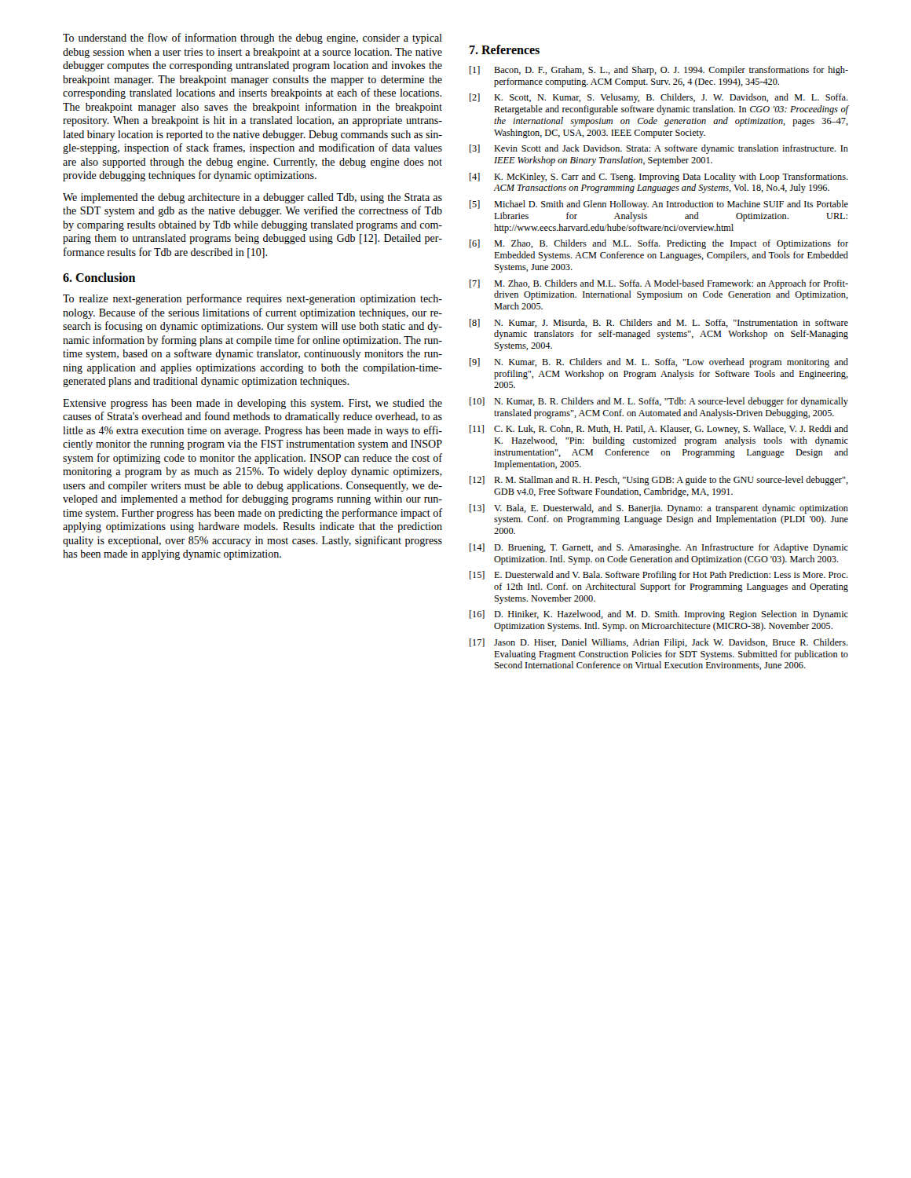To understand the flow of information through the debug engine, consider a typical debug session when a user tries to insert a breakpoint at a source location. The native debugger computes the corresponding untranslated program location and invokes the breakpoint manager. The breakpoint manager consults the mapper to determine the corresponding translated locations and inserts breakpoints at each of these locations. The breakpoint manager also saves the breakpoint information in the breakpoint repository. When a breakpoint is hit in a translated location, an appropriate untranslated binary location is reported to the native debugger. Debug commands such as single-stepping, inspection of stack frames, inspection and modification of data values are also supported through the debug engine. Currently, the debug engine does not provide debugging techniques for dynamic optimizations.
We implemented the debug architecture in a debugger called Tdb, using the Strata as the SDT system and gdb as the native debugger. We verified the correctness of Tdb by comparing results obtained by Tdb while debugging translated programs and comparing them to untranslated programs being debugged using Gdb [12]. Detailed performance results for Tdb are described in [10].
6. Conclusion
To realize next-generation performance requires next-generation optimization technology. Because of the serious limitations of current optimization techniques, our research is focusing on dynamic optimizations. Our system will use both static and dynamic information by forming plans at compile time for online optimization. The runtime system, based on a software dynamic translator, continuously monitors the running application and applies optimizations according to both the compilation-time-generated plans and traditional dynamic optimization techniques.
Extensive progress has been made in developing this system. First, we studied the causes of Strata's overhead and found methods to dramatically reduce overhead, to as little as 4% extra execution time on average. Progress has been made in ways to efficiently monitor the running program via the FIST instrumentation system and INSOP system for optimizing code to monitor the application. INSOP can reduce the cost of monitoring a program by as much as 215%. To widely deploy dynamic optimizers, users and compiler writers must be able to debug applications. Consequently, we developed and implemented a method for debugging programs running within our runtime system. Further progress has been made on predicting the performance impact of applying optimizations using hardware models. Results indicate that the prediction quality is exceptional, over 85% accuracy in most cases. Lastly, significant progress has been made in applying dynamic optimization.
7. References
[1] Bacon, D. F., Graham, S. L., and Sharp, O. J. 1994. Compiler transformations for high-performance computing. ACM Comput. Surv. 26, 4 (Dec. 1994), 345-420.
[2] K. Scott, N. Kumar, S. Velusamy, B. Childers, J. W. Davidson, and M. L. Soffa. Retargetable and reconfigurable software dynamic translation. In CGO '03: Proceedings of the international symposium on Code generation and optimization, pages 36–47, Washington, DC, USA, 2003. IEEE Computer Society.
[3] Kevin Scott and Jack Davidson. Strata: A software dynamic translation infrastructure. In IEEE Workshop on Binary Translation, September 2001.
[4] K. McKinley, S. Carr and C. Tseng. Improving Data Locality with Loop Transformations. ACM Transactions on Programming Languages and Systems, Vol. 18, No.4, July 1996.
[5] Michael D. Smith and Glenn Holloway. An Introduction to Machine SUIF and Its Portable Libraries for Analysis and Optimization. URL: http://www.eecs.harvard.edu/hube/software/nci/overview.html
[6] M. Zhao, B. Childers and M.L. Soffa. Predicting the Impact of Optimizations for Embedded Systems. ACM Conference on Languages, Compilers, and Tools for Embedded Systems, June 2003.
[7] M. Zhao, B. Childers and M.L. Soffa. A Model-based Framework: an Approach for Profit-driven Optimization. International Symposium on Code Generation and Optimization, March 2005.
[8] N. Kumar, J. Misurda, B. R. Childers and M. L. Soffa, "Instrumentation in software dynamic translators for self-managed systems", ACM Workshop on Self-Managing Systems, 2004.
[9] N. Kumar, B. R. Childers and M. L. Soffa, "Low overhead program monitoring and profiling", ACM Workshop on Program Analysis for Software Tools and Engineering, 2005.
[10] N. Kumar, B. R. Childers and M. L. Soffa, "Tdb: A source-level debugger for dynamically translated programs", ACM Conf. on Automated and Analysis-Driven Debugging, 2005.
[11] C. K. Luk, R. Cohn, R. Muth, H. Patil, A. Klauser, G. Lowney, S. Wallace, V. J. Reddi and K. Hazelwood, "Pin: building customized program analysis tools with dynamic instrumentation", ACM Conference on Programming Language Design and Implementation, 2005.
[12] R. M. Stallman and R. H. Pesch, "Using GDB: A guide to the GNU source-level debugger", GDB v4.0, Free Software Foundation, Cambridge, MA, 1991.
[13] V. Bala, E. Duesterwald, and S. Banerjia. Dynamo: a transparent dynamic optimization system. Conf. on Programming Language Design and Implementation (PLDI '00). June 2000.
[14] D. Bruening, T. Garnett, and S. Amarasinghe. An Infrastructure for Adaptive Dynamic Optimization. Intl. Symp. on Code Generation and Optimization (CGO '03). March 2003.
[15] E. Duesterwald and V. Bala. Software Profiling for Hot Path Prediction: Less is More. Proc. of 12th Intl. Conf. on Architectural Support for Programming Languages and Operating Systems. November 2000.
[16] D. Hiniker, K. Hazelwood, and M. D. Smith. Improving Region Selection in Dynamic Optimization Systems. Intl. Symp. on Microarchitecture (MICRO-38). November 2005.
[17] Jason D. Hiser, Daniel Williams, Adrian Filipi, Jack W. Davidson, Bruce R. Childers. Evaluating Fragment Construction Policies for SDT Systems. Submitted for publication to Second International Conference on Virtual Execution Environments, June 2006.